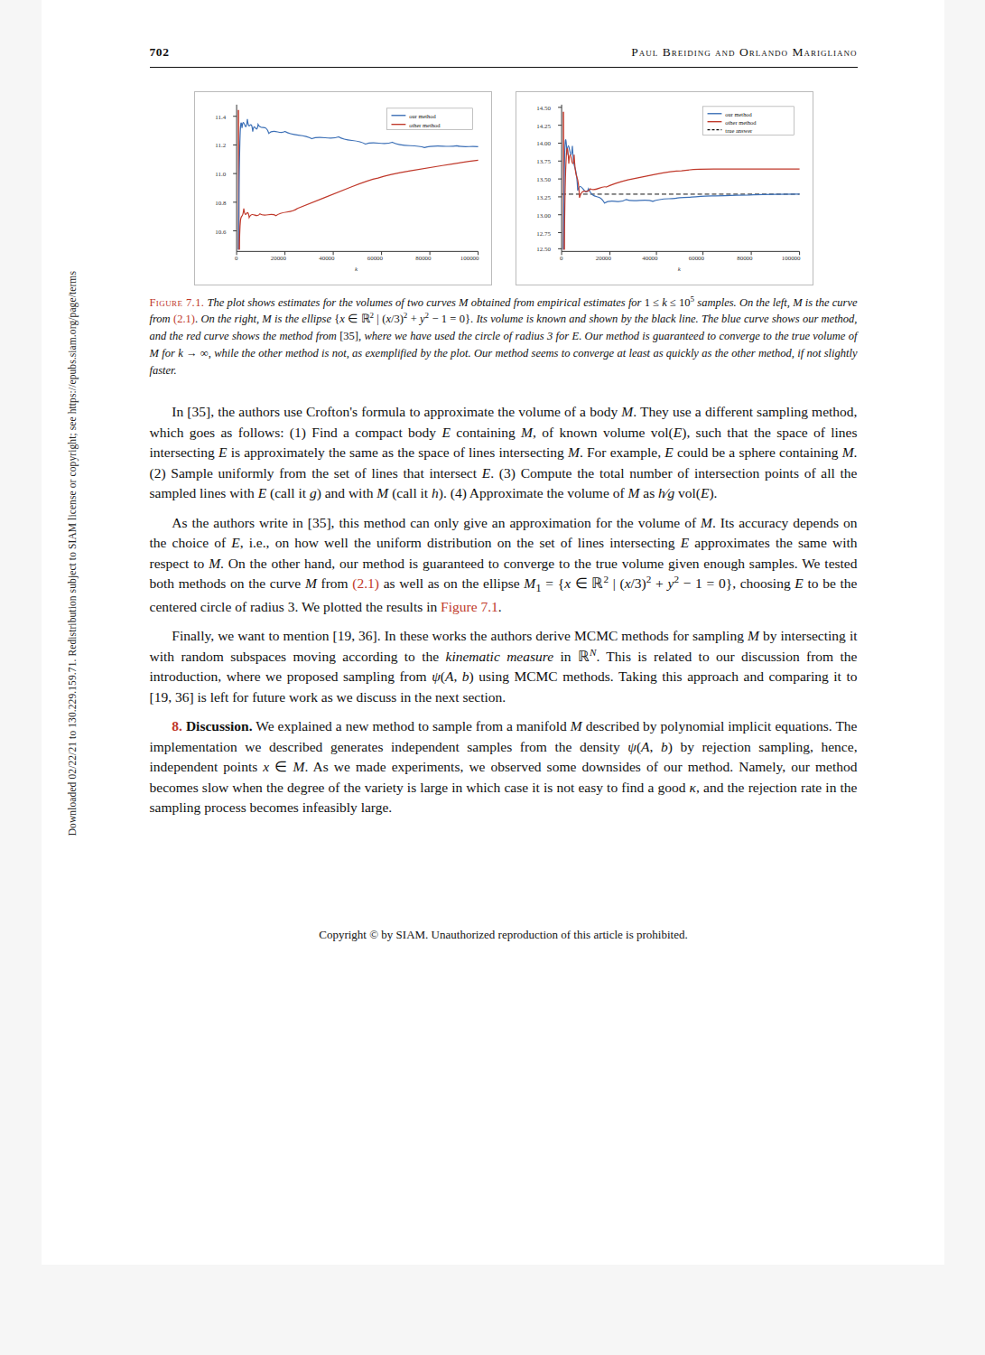Downloaded 02/22/21 to 130.229.159.71. Redistribution subject to SIAM license or copyright; see https://epubs.siam.org/page/terms
702 Paul Breiding and Orlando Marigliano
11.4 11.2 11.0 10.8 10.6 0 20000 40000 60000 80000 100000 k our method other method
14.50 14.25 14.00 13.75 13.50 13.25 13.00 12.75 12.50 0 20000 40000 60000 80000 100000 k our method other method true answer
Figure 7.1. The plot shows estimates for the volumes of two curves M obtained from empirical estimates for 1 ≤ k ≤ 105 samples. On the left, M is the curve from (2.1). On the right, M is the ellipse {x ∈ ℝ2 | (x/3)2 + y2 − 1 = 0}. Its volume is known and shown by the black line. The blue curve shows our method, and the red curve shows the method from [35], where we have used the circle of radius 3 for E. Our method is guaranteed to converge to the true volume of M for k → ∞, while the other method is not, as exemplified by the plot. Our method seems to converge at least as quickly as the other method, if not slightly faster.
In [35], the authors use Crofton's formula to approximate the volume of a body M. They use a different sampling method, which goes as follows: (1) Find a compact body E containing M, of known volume vol(E), such that the space of lines intersecting E is approximately the same as the space of lines intersecting M. For example, E could be a sphere containing M. (2) Sample uniformly from the set of lines that intersect E. (3) Compute the total number of intersection points of all the sampled lines with E (call it g) and with M (call it h). (4) Approximate the volume of M as h⁄g vol(E).
As the authors write in [35], this method can only give an approximation for the volume of M. Its accuracy depends on the choice of E, i.e., on how well the uniform distribution on the set of lines intersecting E approximates the same with respect to M. On the other hand, our method is guaranteed to converge to the true volume given enough samples. We tested both methods on the curve M from (2.1) as well as on the ellipse M1 = {x ∈ ℝ2 | (x/3)2 + y2 − 1 = 0}, choosing E to be the centered circle of radius 3. We plotted the results in Figure 7.1.
Finally, we want to mention [19, 36]. In these works the authors derive MCMC methods for sampling M by intersecting it with random subspaces moving according to the kinematic measure in ℝN. This is related to our discussion from the introduction, where we proposed sampling from ψ(A, b) using MCMC methods. Taking this approach and comparing it to [19, 36] is left for future work as we discuss in the next section.
8. Discussion. We explained a new method to sample from a manifold M described by polynomial implicit equations. The implementation we described generates independent samples from the density ψ(A, b) by rejection sampling, hence, independent points x ∈ M. As we made experiments, we observed some downsides of our method. Namely, our method becomes slow when the degree of the variety is large in which case it is not easy to find a good κ, and the rejection rate in the sampling process becomes infeasibly large.
Copyright © by SIAM. Unauthorized reproduction of this article is prohibited.